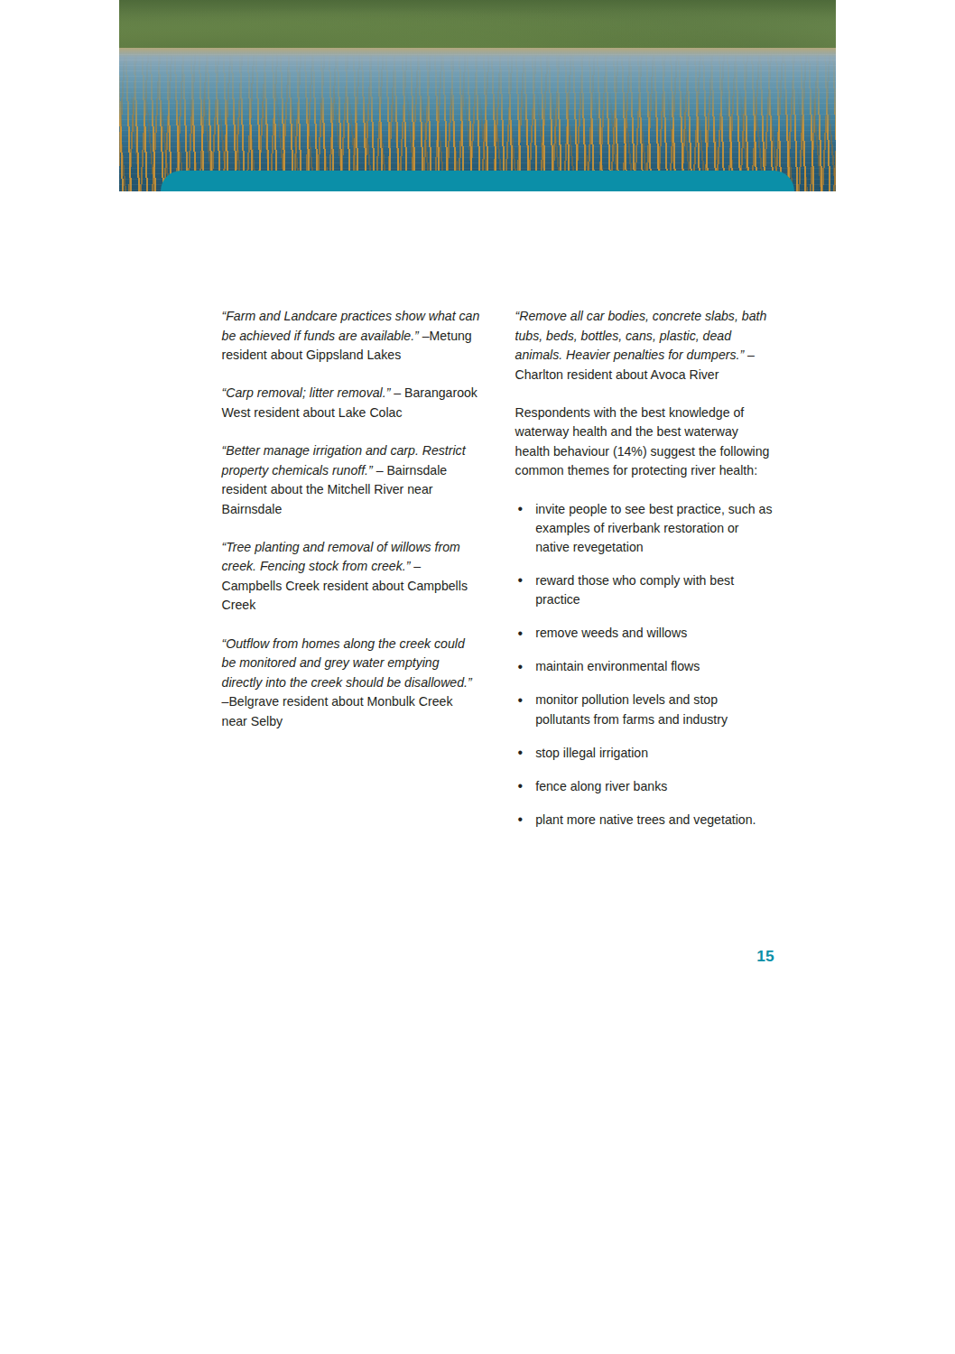“Farm and Landcare practices show what can be achieved if funds are available.” –Metung resident about Gippsland Lakes
“Carp removal; litter removal.” – Barangarook West resident about Lake Colac
“Better manage irrigation and carp. Restrict property chemicals runoff.” – Bairnsdale resident about the Mitchell River near Bairnsdale
“Tree planting and removal of willows from creek. Fencing stock from creek.” – Campbells Creek resident about Campbells Creek
“Outflow from homes along the creek could be monitored and grey water emptying directly into the creek should be disallowed.” –Belgrave resident about Monbulk Creek near Selby
“Remove all car bodies, concrete slabs, bath tubs, beds, bottles, cans, plastic, dead animals. Heavier penalties for dumpers.” – Charlton resident about Avoca River
Respondents with the best knowledge of waterway health and the best waterway health behaviour (14%) suggest the following common themes for protecting river health:
invite people to see best practice, such as examples of riverbank restoration or native revegetation
reward those who comply with best practice
remove weeds and willows
maintain environmental flows
monitor pollution levels and stop pollutants from farms and industry
stop illegal irrigation
fence along river banks
plant more native trees and vegetation.
15